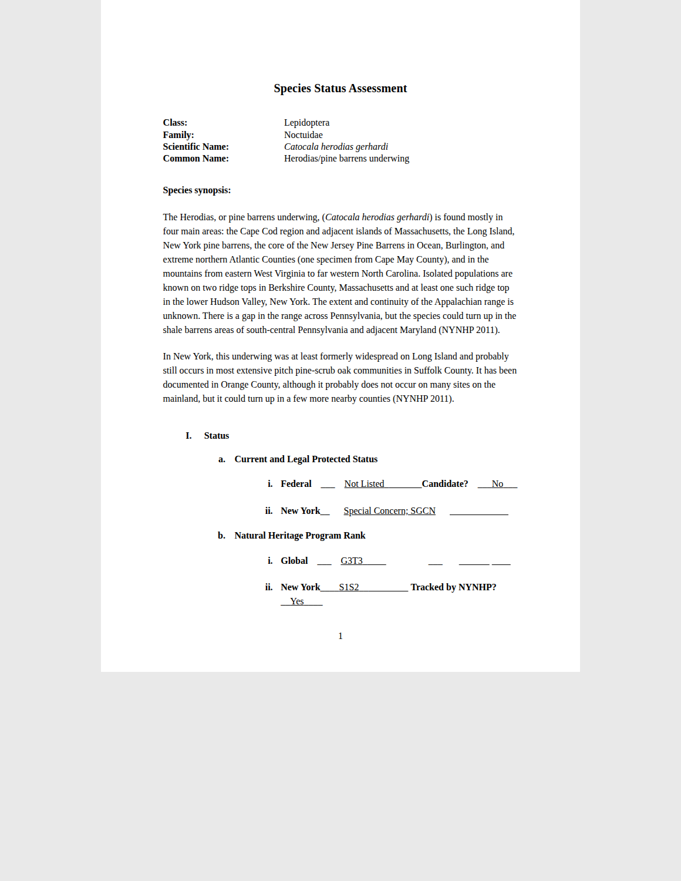Species Status Assessment
| Class: | Lepidoptera |
| Family: | Noctuidae |
| Scientific Name: | Catocala herodias gerhardi |
| Common Name: | Herodias/pine barrens underwing |
Species synopsis:
The Herodias, or pine barrens underwing, (Catocala herodias gerhardi) is found mostly in four main areas: the Cape Cod region and adjacent islands of Massachusetts, the Long Island, New York pine barrens, the core of the New Jersey Pine Barrens in Ocean, Burlington, and extreme northern Atlantic Counties (one specimen from Cape May County), and in the mountains from eastern West Virginia to far western North Carolina. Isolated populations are known on two ridge tops in Berkshire County, Massachusetts and at least one such ridge top in the lower Hudson Valley, New York. The extent and continuity of the Appalachian range is unknown. There is a gap in the range across Pennsylvania, but the species could turn up in the shale barrens areas of south-central Pennsylvania and adjacent Maryland (NYNHP 2011).
In New York, this underwing was at least formerly widespread on Long Island and probably still occurs in most extensive pitch pine-scrub oak communities in Suffolk County. It has been documented in Orange County, although it probably does not occur on many sites on the mainland, but it could turn up in a few more nearby counties (NYNHP 2011).
Status
Current and Legal Protected Status
Federal ___ Not Listed_ Candidate? ___No___
New York__ Special Concern; SGCN
Natural Heritage Program Rank
Global ___ G3T3_ ___
New York____S1S2__ Tracked by NYNHP? __Yes____
1